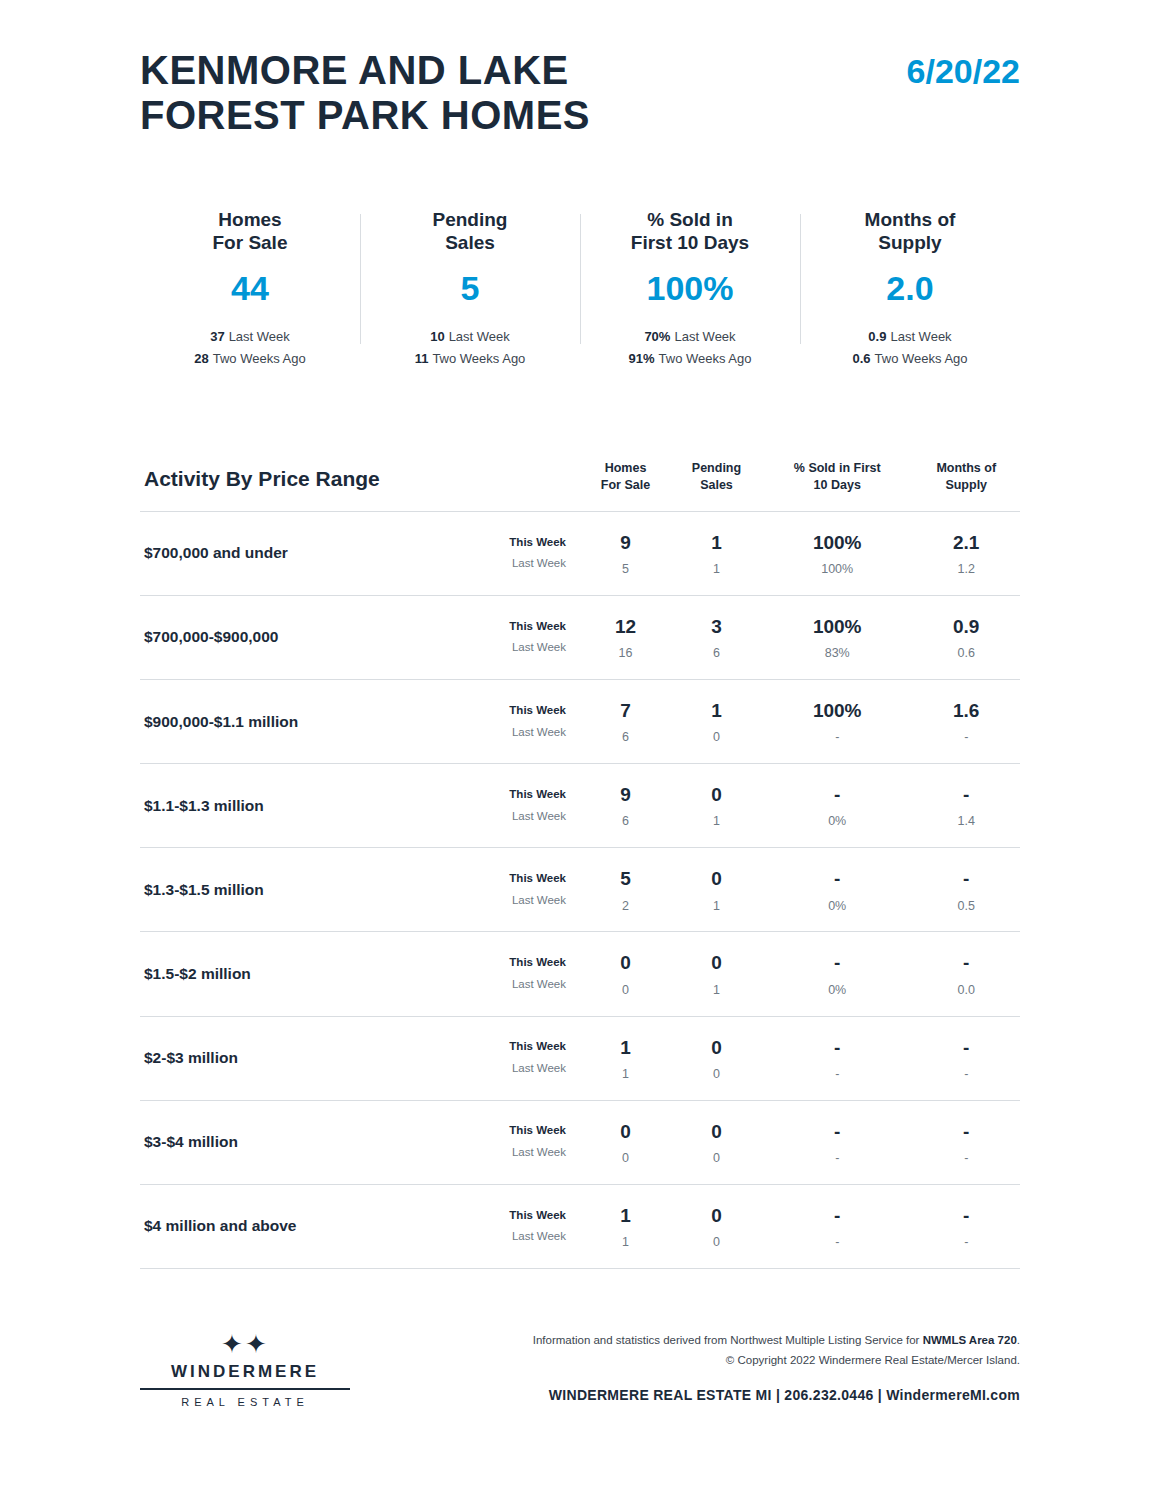Kenmore and Lake
Forest Park Homes
6/20/22
Homes
For Sale
44
37 Last Week
28 Two Weeks Ago
Pending
Sales
5
10 Last Week
11 Two Weeks Ago
% Sold in
First 10 Days
100%
70% Last Week
91% Two Weeks Ago
Months of
Supply
2.0
0.9 Last Week
0.6 Two Weeks Ago
| Activity By Price Range | | Homes For Sale | Pending Sales | % Sold in First 10 Days | Months of Supply |
| --- | --- | --- | --- | --- | --- |
| $700,000 and under | This Week Last Week | 9 5 | 1 1 | 100% 100% | 2.1 1.2 |
| $700,000-$900,000 | This Week Last Week | 12 16 | 3 6 | 100% 83% | 0.9 0.6 |
| $900,000-$1.1 million | This Week Last Week | 7 6 | 1 0 | 100% - | 1.6 - |
| $1.1-$1.3 million | This Week Last Week | 9 6 | 0 1 | - 0% | - 1.4 |
| $1.3-$1.5 million | This Week Last Week | 5 2 | 0 1 | - 0% | - 0.5 |
| $1.5-$2 million | This Week Last Week | 0 0 | 0 1 | - 0% | - 0.0 |
| $2-$3 million | This Week Last Week | 1 1 | 0 0 | - - | - - |
| $3-$4 million | This Week Last Week | 0 0 | 0 0 | - - | - - |
| $4 million and above | This Week Last Week | 1 1 | 0 0 | - - | - - |
✦✦
Windermere
Real Estate
Information and statistics derived from Northwest Multiple Listing Service for NWMLS Area 720.
© Copyright 2022 Windermere Real Estate/Mercer Island.
WINDERMERE REAL ESTATE MI | 206.232.0446 | WindermereMI.com